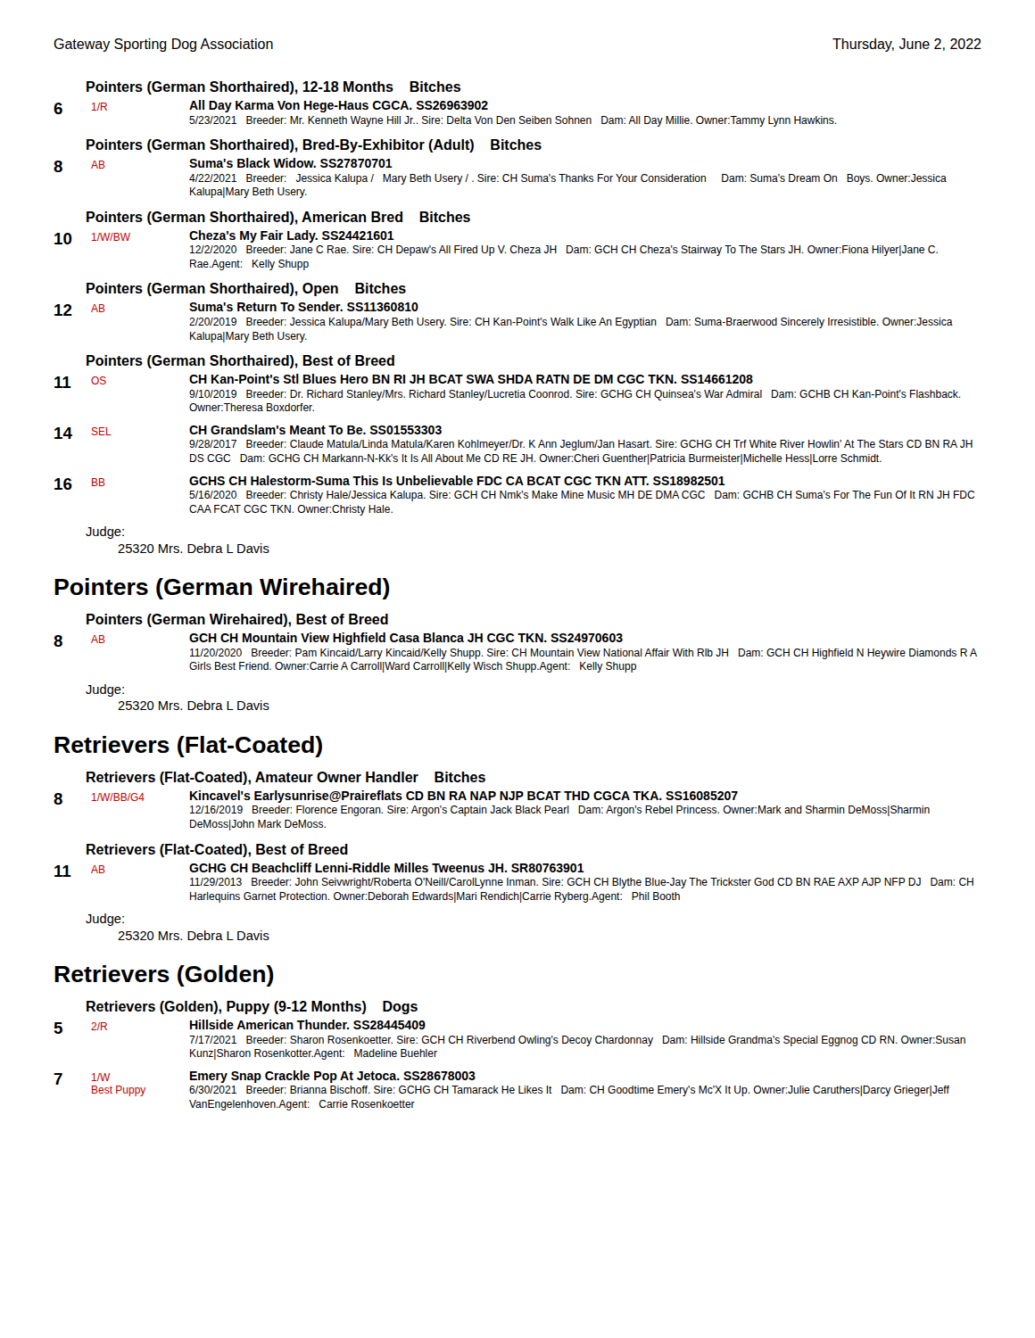Gateway Sporting Dog Association Thursday, June 2, 2022
Pointers (German Shorthaired), 12‑18 Months Bitches
6
1/R
All Day Karma Von Hege-Haus CGCA. SS26963902
5/23/2021 Breeder: Mr. Kenneth Wayne Hill Jr.. Sire: Delta Von Den Seiben Sohnen Dam: All Day Millie. Owner:Tammy Lynn Hawkins.
Pointers (German Shorthaired), Bred‑By‑Exhibitor (Adult) Bitches
8
AB
Suma's Black Widow. SS27870701
4/22/2021 Breeder: Jessica Kalupa / Mary Beth Usery / . Sire: CH Suma's Thanks For Your Consideration Dam: Suma's Dream On Boys. Owner:Jessica Kalupa|Mary Beth Usery.
Pointers (German Shorthaired), American Bred Bitches
10
1/W/BW
Cheza's My Fair Lady. SS24421601
12/2/2020 Breeder: Jane C Rae. Sire: CH Depaw's All Fired Up V. Cheza JH Dam: GCH CH Cheza's Stairway To The Stars JH. Owner:Fiona Hilyer|Jane C. Rae.Agent: Kelly Shupp
Pointers (German Shorthaired), Open Bitches
12
AB
Suma's Return To Sender. SS11360810
2/20/2019 Breeder: Jessica Kalupa/Mary Beth Usery. Sire: CH Kan-Point's Walk Like An Egyptian Dam: Suma-Braerwood Sincerely Irresistible. Owner:Jessica Kalupa|Mary Beth Usery.
Pointers (German Shorthaired), Best of Breed
11
OS
CH Kan-Point's Stl Blues Hero BN RI JH BCAT SWA SHDA RATN DE DM CGC TKN. SS14661208
9/10/2019 Breeder: Dr. Richard Stanley/Mrs. Richard Stanley/Lucretia Coonrod. Sire: GCHG CH Quinsea's War Admiral Dam: GCHB CH Kan-Point's Flashback. Owner:Theresa Boxdorfer.
14
SEL
CH Grandslam's Meant To Be. SS01553303
9/28/2017 Breeder: Claude Matula/Linda Matula/Karen Kohlmeyer/Dr. K Ann Jeglum/Jan Hasart. Sire: GCHG CH Trf White River Howlin' At The Stars CD BN RA JH DS CGC Dam: GCHG CH Markann-N-Kk's It Is All About Me CD RE JH. Owner:Cheri Guenther|Patricia Burmeister|Michelle Hess|Lorre Schmidt.
16
BB
GCHS CH Halestorm-Suma This Is Unbelievable FDC CA BCAT CGC TKN ATT. SS18982501
5/16/2020 Breeder: Christy Hale/Jessica Kalupa. Sire: GCH CH Nmk's Make Mine Music MH DE DMA CGC Dam: GCHB CH Suma's For The Fun Of It RN JH FDC CAA FCAT CGC TKN. Owner:Christy Hale.
Judge:
25320 Mrs. Debra L Davis
Pointers (German Wirehaired)
Pointers (German Wirehaired), Best of Breed
8
AB
GCH CH Mountain View Highfield Casa Blanca JH CGC TKN. SS24970603
11/20/2020 Breeder: Pam Kincaid/Larry Kincaid/Kelly Shupp. Sire: CH Mountain View National Affair With Rlb JH Dam: GCH CH Highfield N Heywire Diamonds R A Girls Best Friend. Owner:Carrie A Carroll|Ward Carroll|Kelly Wisch Shupp.Agent: Kelly Shupp
Judge:
25320 Mrs. Debra L Davis
Retrievers (Flat-Coated)
Retrievers (Flat‑Coated), Amateur Owner Handler Bitches
8
1/W/BB/G4
Kincavel's Earlysunrise@Praireflats CD BN RA NAP NJP BCAT THD CGCA TKA. SS16085207
12/16/2019 Breeder: Florence Engoran. Sire: Argon's Captain Jack Black Pearl Dam: Argon's Rebel Princess. Owner:Mark and Sharmin DeMoss|Sharmin DeMoss|John Mark DeMoss.
Retrievers (Flat‑Coated), Best of Breed
11
AB
GCHG CH Beachcliff Lenni-Riddle Milles Tweenus JH. SR80763901
11/29/2013 Breeder: John Seivwright/Roberta O'Neill/CarolLynne Inman. Sire: GCH CH Blythe Blue-Jay The Trickster God CD BN RAE AXP AJP NFP DJ Dam: CH Harlequins Garnet Protection. Owner:Deborah Edwards|Mari Rendich|Carrie Ryberg.Agent: Phil Booth
Judge:
25320 Mrs. Debra L Davis
Retrievers (Golden)
Retrievers (Golden), Puppy (9‑12 Months) Dogs
5
2/R
Hillside American Thunder. SS28445409
7/17/2021 Breeder: Sharon Rosenkoetter. Sire: GCH CH Riverbend Owling's Decoy Chardonnay Dam: Hillside Grandma's Special Eggnog CD RN. Owner:Susan Kunz|Sharon Rosenkotter.Agent: Madeline Buehler
7
1/W
Best Puppy
Emery Snap Crackle Pop At Jetoca. SS28678003
6/30/2021 Breeder: Brianna Bischoff. Sire: GCHG CH Tamarack He Likes It Dam: CH Goodtime Emery's Mc'X It Up. Owner:Julie Caruthers|Darcy Grieger|Jeff VanEngelenhoven.Agent: Carrie Rosenkoetter